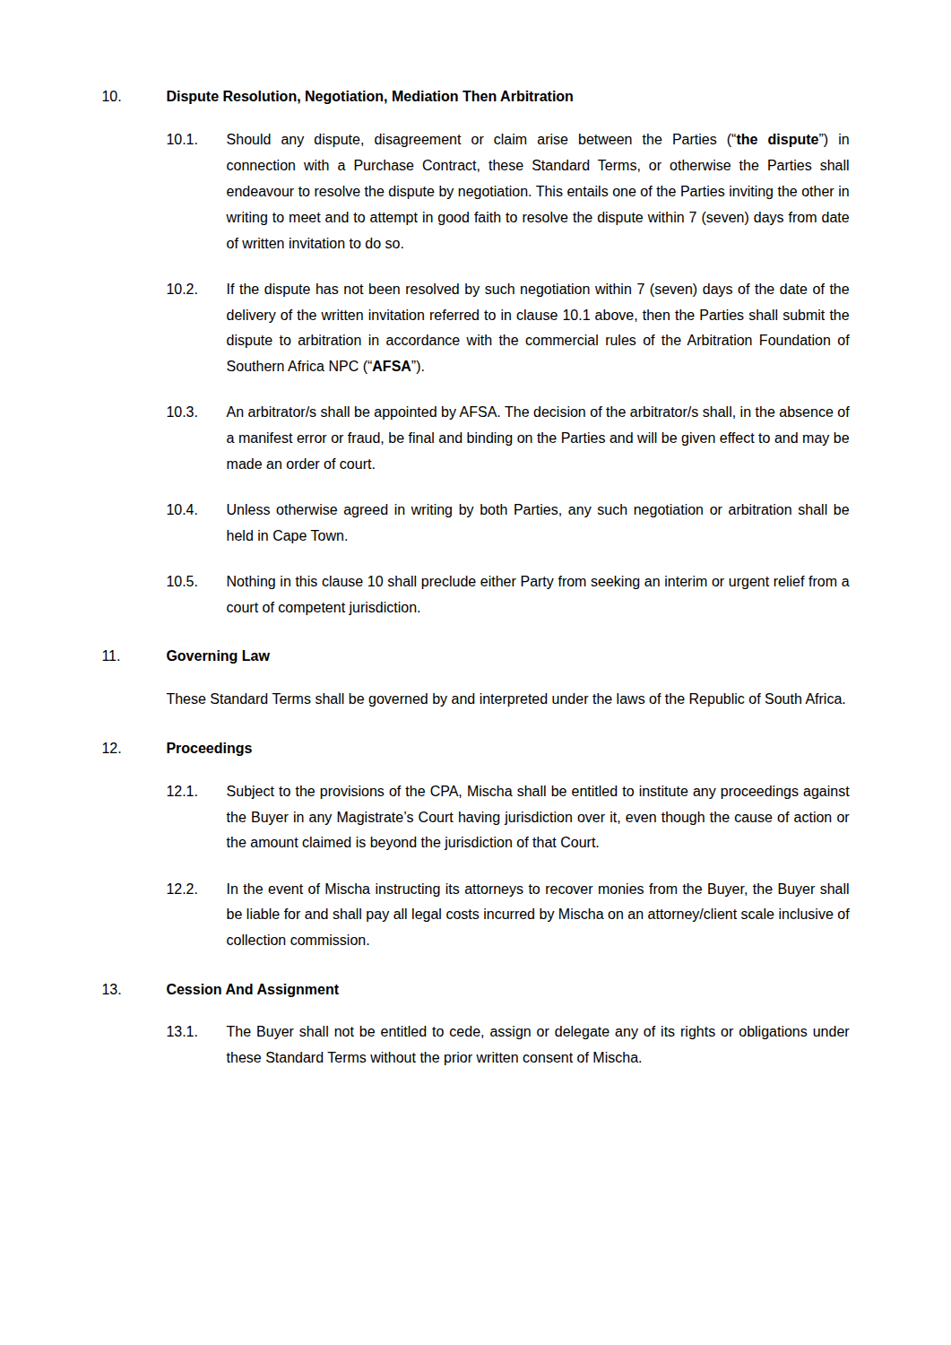10. Dispute Resolution, Negotiation, Mediation Then Arbitration
10.1. Should any dispute, disagreement or claim arise between the Parties (“the dispute”) in connection with a Purchase Contract, these Standard Terms, or otherwise the Parties shall endeavour to resolve the dispute by negotiation. This entails one of the Parties inviting the other in writing to meet and to attempt in good faith to resolve the dispute within 7 (seven) days from date of written invitation to do so.
10.2. If the dispute has not been resolved by such negotiation within 7 (seven) days of the date of the delivery of the written invitation referred to in clause 10.1 above, then the Parties shall submit the dispute to arbitration in accordance with the commercial rules of the Arbitration Foundation of Southern Africa NPC (“AFSA”).
10.3. An arbitrator/s shall be appointed by AFSA. The decision of the arbitrator/s shall, in the absence of a manifest error or fraud, be final and binding on the Parties and will be given effect to and may be made an order of court.
10.4. Unless otherwise agreed in writing by both Parties, any such negotiation or arbitration shall be held in Cape Town.
10.5. Nothing in this clause 10 shall preclude either Party from seeking an interim or urgent relief from a court of competent jurisdiction.
11. Governing Law
These Standard Terms shall be governed by and interpreted under the laws of the Republic of South Africa.
12. Proceedings
12.1. Subject to the provisions of the CPA, Mischa shall be entitled to institute any proceedings against the Buyer in any Magistrate’s Court having jurisdiction over it, even though the cause of action or the amount claimed is beyond the jurisdiction of that Court.
12.2. In the event of Mischa instructing its attorneys to recover monies from the Buyer, the Buyer shall be liable for and shall pay all legal costs incurred by Mischa on an attorney/client scale inclusive of collection commission.
13. Cession And Assignment
13.1. The Buyer shall not be entitled to cede, assign or delegate any of its rights or obligations under these Standard Terms without the prior written consent of Mischa.